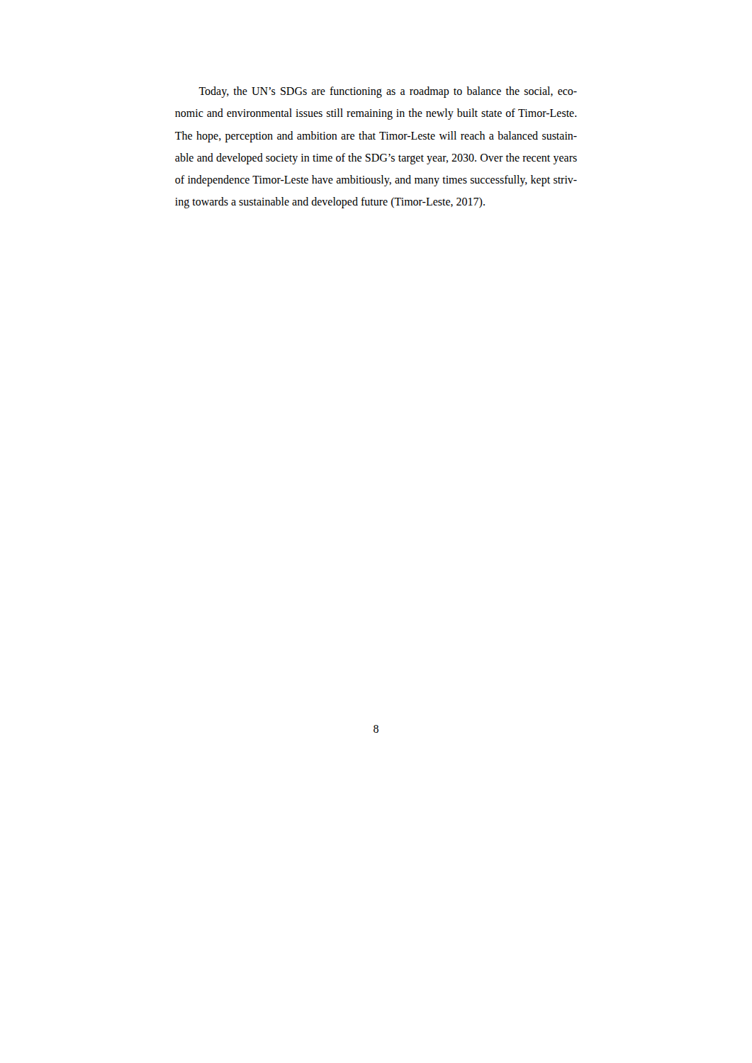Today, the UN’s SDGs are functioning as a roadmap to balance the social, economic and environmental issues still remaining in the newly built state of Timor-Leste. The hope, perception and ambition are that Timor-Leste will reach a balanced sustainable and developed society in time of the SDG’s target year, 2030. Over the recent years of independence Timor-Leste have ambitiously, and many times successfully, kept striving towards a sustainable and developed future (Timor-Leste, 2017).
8